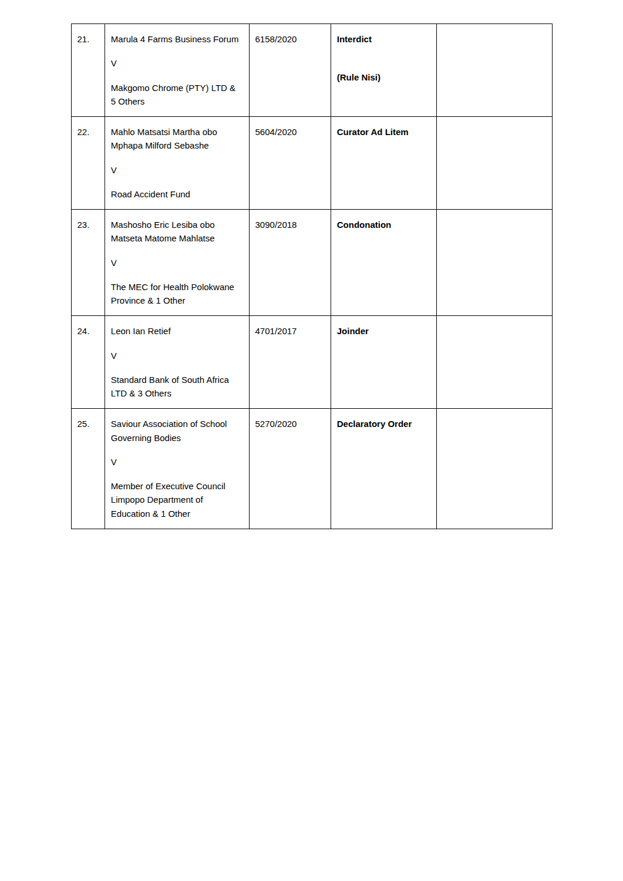| 21. | Marula 4 Farms Business Forum V Makgomo Chrome (PTY) LTD & 5 Others | 6158/2020 | Interdict (Rule Nisi) | |
| 22. | Mahlo Matsatsi Martha obo Mphapa Milford Sebashe V Road Accident Fund | 5604/2020 | Curator Ad Litem | |
| 23. | Mashosho Eric Lesiba obo Matseta Matome Mahlatse V The MEC for Health Polokwane Province & 1 Other | 3090/2018 | Condonation | |
| 24. | Leon Ian Retief V Standard Bank of South Africa LTD & 3 Others | 4701/2017 | Joinder | |
| 25. | Saviour Association of School Governing Bodies V Member of Executive Council Limpopo Department of Education & 1 Other | 5270/2020 | Declaratory Order | |